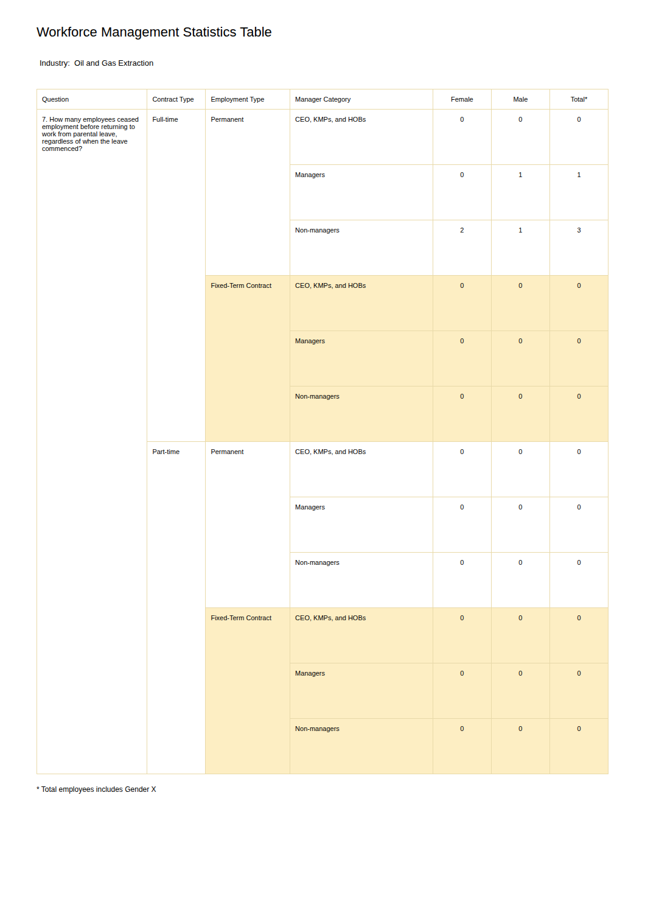Workforce Management Statistics Table
Industry: Oil and Gas Extraction
| Question | Contract Type | Employment Type | Manager Category | Female | Male | Total* |
| --- | --- | --- | --- | --- | --- | --- |
| 7. How many employees ceased employment before returning to work from parental leave, regardless of when the leave commenced? | Full-time | Permanent | CEO, KMPs, and HOBs | 0 | 0 | 0 |
| Managers | 0 | 1 | 1 |
| Non-managers | 2 | 1 | 3 |
| Fixed-Term Contract | CEO, KMPs, and HOBs | 0 | 0 | 0 |
| Managers | 0 | 0 | 0 |
| Non-managers | 0 | 0 | 0 |
| Part-time | Permanent | CEO, KMPs, and HOBs | 0 | 0 | 0 |
| Managers | 0 | 0 | 0 |
| Non-managers | 0 | 0 | 0 |
| Fixed-Term Contract | CEO, KMPs, and HOBs | 0 | 0 | 0 |
| Managers | 0 | 0 | 0 |
| Non-managers | 0 | 0 | 0 |
* Total employees includes Gender X